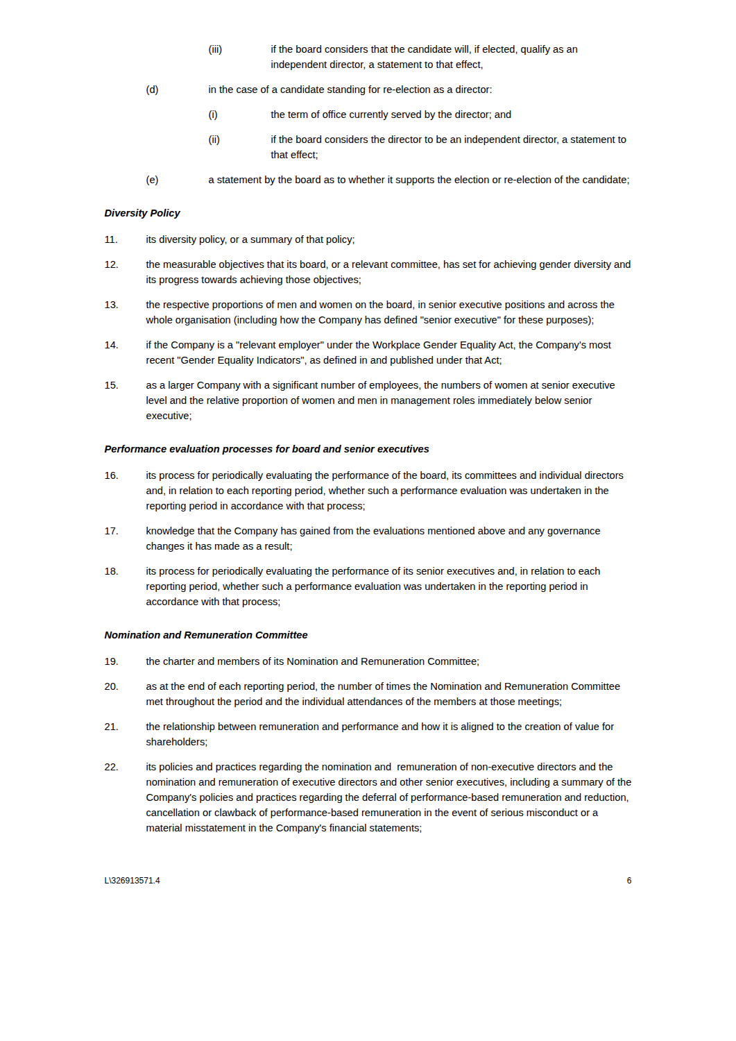(iii)
if the board considers that the candidate will, if elected, qualify as an independent director, a statement to that effect,
(d)
in the case of a candidate standing for re-election as a director:
(i)
the term of office currently served by the director; and
(ii)
if the board considers the director to be an independent director, a statement to that effect;
(e)
a statement by the board as to whether it supports the election or re-election of the candidate;
Diversity Policy
11.
its diversity policy, or a summary of that policy;
12.
the measurable objectives that its board, or a relevant committee, has set for achieving gender diversity and its progress towards achieving those objectives;
13.
the respective proportions of men and women on the board, in senior executive positions and across the whole organisation (including how the Company has defined "senior executive" for these purposes);
14.
if the Company is a "relevant employer" under the Workplace Gender Equality Act, the Company's most recent "Gender Equality Indicators", as defined in and published under that Act;
15.
as a larger Company with a significant number of employees, the numbers of women at senior executive level and the relative proportion of women and men in management roles immediately below senior executive;
Performance evaluation processes for board and senior executives
16.
its process for periodically evaluating the performance of the board, its committees and individual directors and, in relation to each reporting period, whether such a performance evaluation was undertaken in the reporting period in accordance with that process;
17.
knowledge that the Company has gained from the evaluations mentioned above and any governance changes it has made as a result;
18.
its process for periodically evaluating the performance of its senior executives and, in relation to each reporting period, whether such a performance evaluation was undertaken in the reporting period in accordance with that process;
Nomination and Remuneration Committee
19.
the charter and members of its Nomination and Remuneration Committee;
20.
as at the end of each reporting period, the number of times the Nomination and Remuneration Committee met throughout the period and the individual attendances of the members at those meetings;
21.
the relationship between remuneration and performance and how it is aligned to the creation of value for shareholders;
22.
its policies and practices regarding the nomination and remuneration of non-executive directors and the nomination and remuneration of executive directors and other senior executives, including a summary of the Company's policies and practices regarding the deferral of performance-based remuneration and reduction, cancellation or clawback of performance-based remuneration in the event of serious misconduct or a material misstatement in the Company's financial statements;
L\326913571.4 6